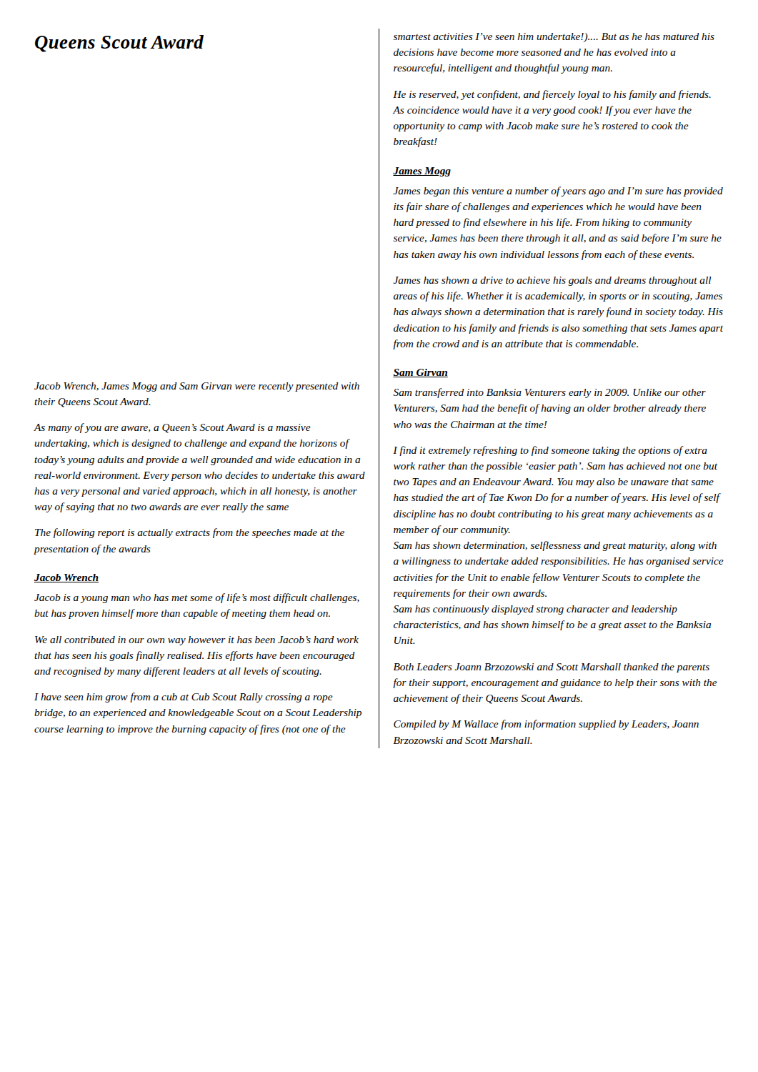Queens Scout Award
Jacob Wrench, James Mogg and Sam Girvan were recently presented with their Queens Scout Award.
As many of you are aware, a Queen’s Scout Award is a massive undertaking, which is designed to challenge and expand the horizons of today’s young adults and provide a well grounded and wide education in a real-world environment. Every person who decides to undertake this award has a very personal and varied approach, which in all honesty, is another way of saying that no two awards are ever really the same
The following report is actually extracts from the speeches made at the presentation of the awards
Jacob Wrench
Jacob is a young man who has met some of life’s most difficult challenges, but has proven himself more than capable of meeting them head on.
We all contributed in our own way however it has been Jacob’s hard work that has seen his goals finally realised. His efforts have been encouraged and recognised by many different leaders at all levels of scouting.
I have seen him grow from a cub at Cub Scout Rally crossing a rope bridge, to an experienced and knowledgeable Scout on a Scout Leadership course learning to improve the burning capacity of fires (not one of the smartest activities I’ve seen him undertake!).... But as he has matured his decisions have become more seasoned and he has evolved into a resourceful, intelligent and thoughtful young man.
He is reserved, yet confident, and fiercely loyal to his family and friends. As coincidence would have it a very good cook! If you ever have the opportunity to camp with Jacob make sure he’s rostered to cook the breakfast!
James Mogg
James began this venture a number of years ago and I’m sure has provided its fair share of challenges and experiences which he would have been hard pressed to find elsewhere in his life. From hiking to community service, James has been there through it all, and as said before I’m sure he has taken away his own individual lessons from each of these events.
James has shown a drive to achieve his goals and dreams throughout all areas of his life. Whether it is academically, in sports or in scouting, James has always shown a determination that is rarely found in society today. His dedication to his family and friends is also something that sets James apart from the crowd and is an attribute that is commendable.
Sam Girvan
Sam transferred into Banksia Venturers early in 2009. Unlike our other Venturers, Sam had the benefit of having an older brother already there who was the Chairman at the time!
I find it extremely refreshing to find someone taking the options of extra work rather than the possible ‘easier path’. Sam has achieved not one but two Tapes and an Endeavour Award. You may also be unaware that same has studied the art of Tae Kwon Do for a number of years. His level of self discipline has no doubt contributing to his great many achievements as a member of our community.
Sam has shown determination, selflessness and great maturity, along with a willingness to undertake added responsibilities. He has organised service activities for the Unit to enable fellow Venturer Scouts to complete the requirements for their own awards.
Sam has continuously displayed strong character and leadership characteristics, and has shown himself to be a great asset to the Banksia Unit.
Both Leaders Joann Brzozowski and Scott Marshall thanked the parents for their support, encouragement and guidance to help their sons with the achievement of their Queens Scout Awards.
Compiled by M Wallace from information supplied by Leaders, Joann Brzozowski and Scott Marshall.